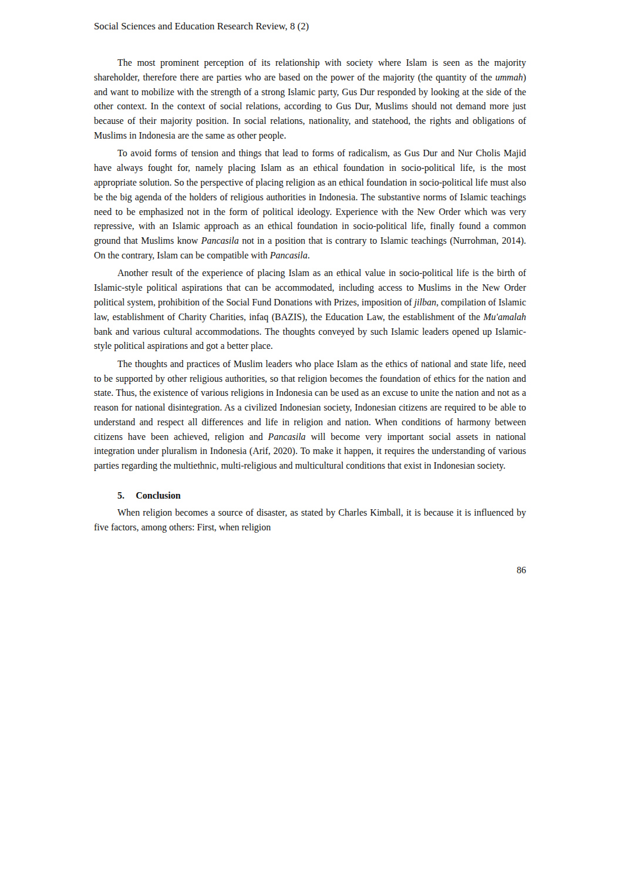Social Sciences and Education Research Review, 8 (2)
The most prominent perception of its relationship with society where Islam is seen as the majority shareholder, therefore there are parties who are based on the power of the majority (the quantity of the ummah) and want to mobilize with the strength of a strong Islamic party, Gus Dur responded by looking at the side of the other context. In the context of social relations, according to Gus Dur, Muslims should not demand more just because of their majority position. In social relations, nationality, and statehood, the rights and obligations of Muslims in Indonesia are the same as other people.
To avoid forms of tension and things that lead to forms of radicalism, as Gus Dur and Nur Cholis Majid have always fought for, namely placing Islam as an ethical foundation in socio-political life, is the most appropriate solution. So the perspective of placing religion as an ethical foundation in socio-political life must also be the big agenda of the holders of religious authorities in Indonesia. The substantive norms of Islamic teachings need to be emphasized not in the form of political ideology. Experience with the New Order which was very repressive, with an Islamic approach as an ethical foundation in socio-political life, finally found a common ground that Muslims know Pancasila not in a position that is contrary to Islamic teachings (Nurrohman, 2014). On the contrary, Islam can be compatible with Pancasila.
Another result of the experience of placing Islam as an ethical value in socio-political life is the birth of Islamic-style political aspirations that can be accommodated, including access to Muslims in the New Order political system, prohibition of the Social Fund Donations with Prizes, imposition of jilban, compilation of Islamic law, establishment of Charity Charities, infaq (BAZIS), the Education Law, the establishment of the Mu'amalah bank and various cultural accommodations. The thoughts conveyed by such Islamic leaders opened up Islamic-style political aspirations and got a better place.
The thoughts and practices of Muslim leaders who place Islam as the ethics of national and state life, need to be supported by other religious authorities, so that religion becomes the foundation of ethics for the nation and state. Thus, the existence of various religions in Indonesia can be used as an excuse to unite the nation and not as a reason for national disintegration. As a civilized Indonesian society, Indonesian citizens are required to be able to understand and respect all differences and life in religion and nation. When conditions of harmony between citizens have been achieved, religion and Pancasila will become very important social assets in national integration under pluralism in Indonesia (Arif, 2020). To make it happen, it requires the understanding of various parties regarding the multiethnic, multi-religious and multicultural conditions that exist in Indonesian society.
5. Conclusion
When religion becomes a source of disaster, as stated by Charles Kimball, it is because it is influenced by five factors, among others: First, when religion
86